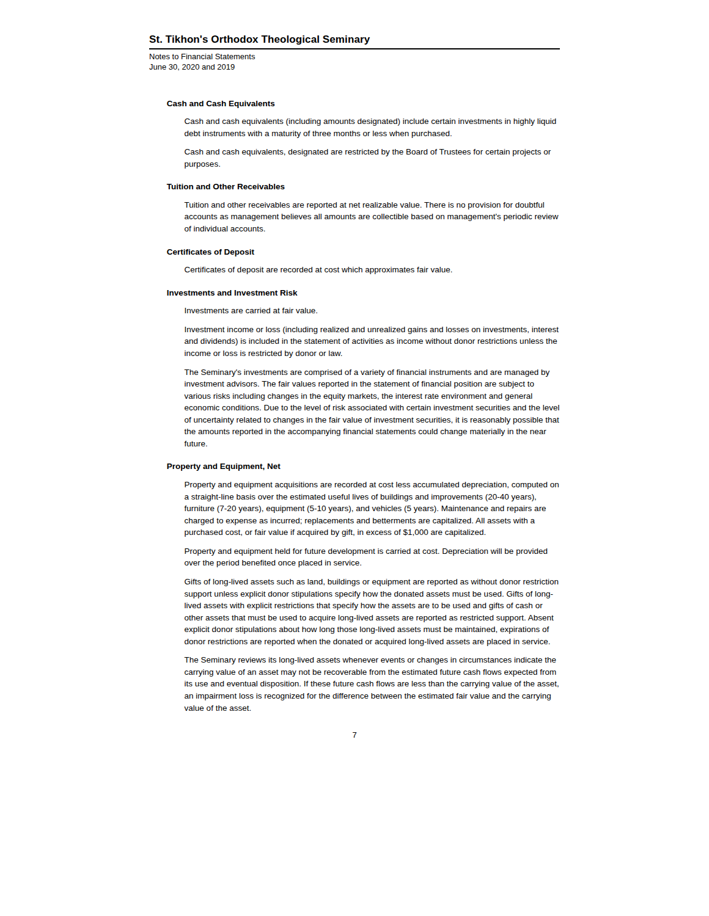St. Tikhon's Orthodox Theological Seminary
Notes to Financial Statements
June 30, 2020 and 2019
Cash and Cash Equivalents
Cash and cash equivalents (including amounts designated) include certain investments in highly liquid debt instruments with a maturity of three months or less when purchased.
Cash and cash equivalents, designated are restricted by the Board of Trustees for certain projects or purposes.
Tuition and Other Receivables
Tuition and other receivables are reported at net realizable value. There is no provision for doubtful accounts as management believes all amounts are collectible based on management's periodic review of individual accounts.
Certificates of Deposit
Certificates of deposit are recorded at cost which approximates fair value.
Investments and Investment Risk
Investments are carried at fair value.
Investment income or loss (including realized and unrealized gains and losses on investments, interest and dividends) is included in the statement of activities as income without donor restrictions unless the income or loss is restricted by donor or law.
The Seminary's investments are comprised of a variety of financial instruments and are managed by investment advisors. The fair values reported in the statement of financial position are subject to various risks including changes in the equity markets, the interest rate environment and general economic conditions. Due to the level of risk associated with certain investment securities and the level of uncertainty related to changes in the fair value of investment securities, it is reasonably possible that the amounts reported in the accompanying financial statements could change materially in the near future.
Property and Equipment, Net
Property and equipment acquisitions are recorded at cost less accumulated depreciation, computed on a straight-line basis over the estimated useful lives of buildings and improvements (20-40 years), furniture (7-20 years), equipment (5-10 years), and vehicles (5 years). Maintenance and repairs are charged to expense as incurred; replacements and betterments are capitalized. All assets with a purchased cost, or fair value if acquired by gift, in excess of $1,000 are capitalized.
Property and equipment held for future development is carried at cost. Depreciation will be provided over the period benefited once placed in service.
Gifts of long-lived assets such as land, buildings or equipment are reported as without donor restriction support unless explicit donor stipulations specify how the donated assets must be used. Gifts of long-lived assets with explicit restrictions that specify how the assets are to be used and gifts of cash or other assets that must be used to acquire long-lived assets are reported as restricted support. Absent explicit donor stipulations about how long those long-lived assets must be maintained, expirations of donor restrictions are reported when the donated or acquired long-lived assets are placed in service.
The Seminary reviews its long-lived assets whenever events or changes in circumstances indicate the carrying value of an asset may not be recoverable from the estimated future cash flows expected from its use and eventual disposition. If these future cash flows are less than the carrying value of the asset, an impairment loss is recognized for the difference between the estimated fair value and the carrying value of the asset.
7